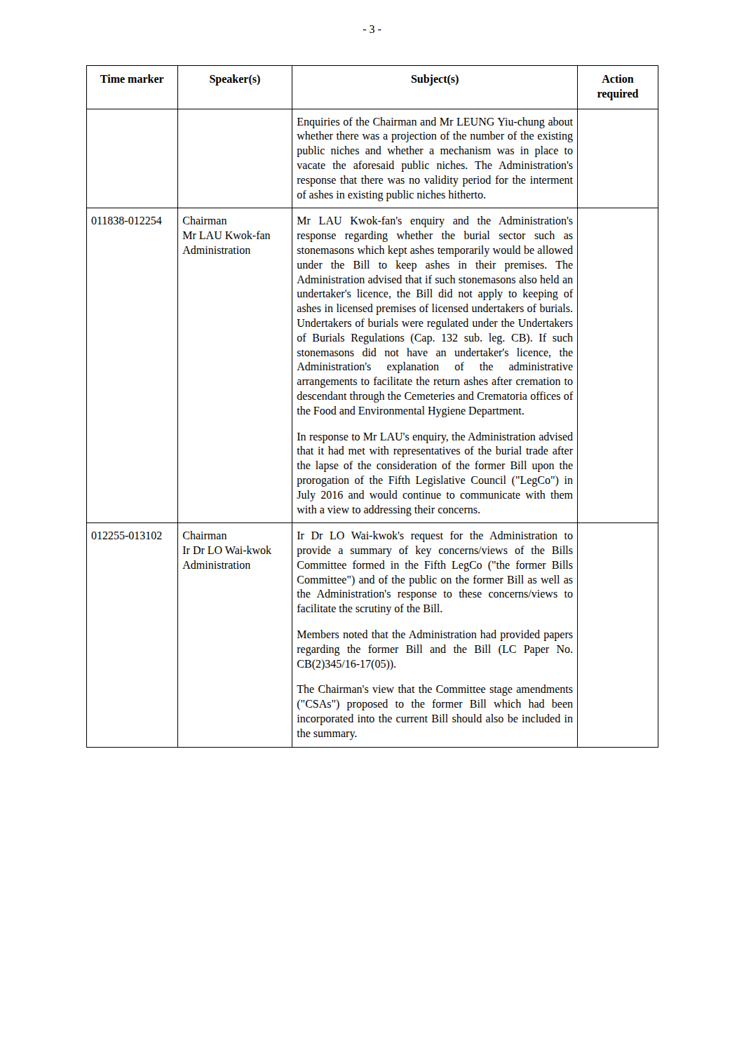- 3 -
| Time marker | Speaker(s) | Subject(s) | Action required |
| --- | --- | --- | --- |
| | | Enquiries of the Chairman and Mr LEUNG Yiu-chung about whether there was a projection of the number of the existing public niches and whether a mechanism was in place to vacate the aforesaid public niches. The Administration's response that there was no validity period for the interment of ashes in existing public niches hitherto. | |
| 011838-012254 | Chairman Mr LAU Kwok-fan Administration | Mr LAU Kwok-fan's enquiry and the Administration's response regarding whether the burial sector such as stonemasons which kept ashes temporarily would be allowed under the Bill to keep ashes in their premises. The Administration advised that if such stonemasons also held an undertaker's licence, the Bill did not apply to keeping of ashes in licensed premises of licensed undertakers of burials. Undertakers of burials were regulated under the Undertakers of Burials Regulations (Cap. 132 sub. leg. CB). If such stonemasons did not have an undertaker's licence, the Administration's explanation of the administrative arrangements to facilitate the return ashes after cremation to descendant through the Cemeteries and Crematoria offices of the Food and Environmental Hygiene Department. In response to Mr LAU's enquiry, the Administration advised that it had met with representatives of the burial trade after the lapse of the consideration of the former Bill upon the prorogation of the Fifth Legislative Council ("LegCo") in July 2016 and would continue to communicate with them with a view to addressing their concerns. | |
| 012255-013102 | Chairman Ir Dr LO Wai-kwok Administration | Ir Dr LO Wai-kwok's request for the Administration to provide a summary of key concerns/views of the Bills Committee formed in the Fifth LegCo ("the former Bills Committee") and of the public on the former Bill as well as the Administration's response to these concerns/views to facilitate the scrutiny of the Bill. Members noted that the Administration had provided papers regarding the former Bill and the Bill (LC Paper No. CB(2)345/16-17(05)). The Chairman's view that the Committee stage amendments ("CSAs") proposed to the former Bill which had been incorporated into the current Bill should also be included in the summary. | |